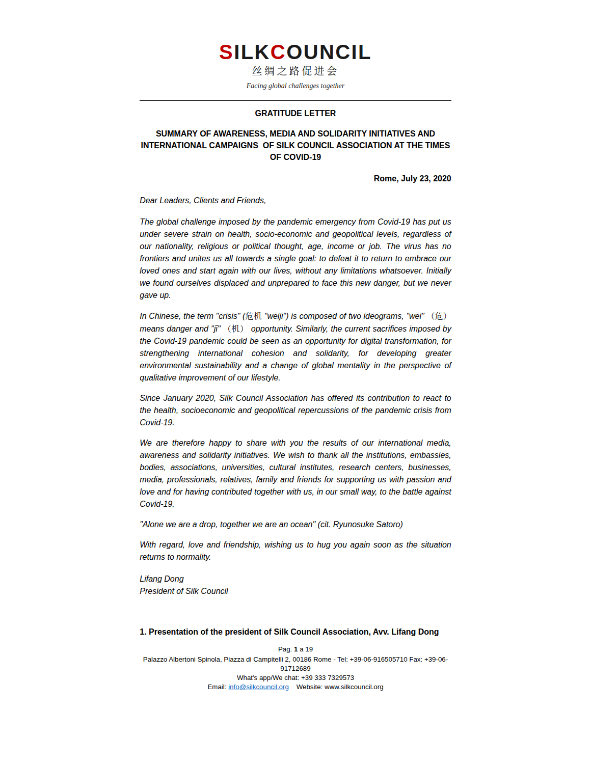SILK COUNCIL
丝绸之路促进会
Facing global challenges together
GRATITUDE LETTER
SUMMARY OF AWARENESS, MEDIA AND SOLIDARITY INITIATIVES AND INTERNATIONAL CAMPAIGNS OF SILK COUNCIL ASSOCIATION AT THE TIMES OF COVID-19
Rome, July 23, 2020
Dear Leaders, Clients and Friends,
The global challenge imposed by the pandemic emergency from Covid-19 has put us under severe strain on health, socio-economic and geopolitical levels, regardless of our nationality, religious or political thought, age, income or job. The virus has no frontiers and unites us all towards a single goal: to defeat it to return to embrace our loved ones and start again with our lives, without any limitations whatsoever. Initially we found ourselves displaced and unprepared to face this new danger, but we never gave up.
In Chinese, the term "crisis" (危机 "wēijī") is composed of two ideograms, "wēi" （危） means danger and "jī" （机） opportunity. Similarly, the current sacrifices imposed by the Covid-19 pandemic could be seen as an opportunity for digital transformation, for strengthening international cohesion and solidarity, for developing greater environmental sustainability and a change of global mentality in the perspective of qualitative improvement of our lifestyle.
Since January 2020, Silk Council Association has offered its contribution to react to the health, socioeconomic and geopolitical repercussions of the pandemic crisis from Covid-19.
We are therefore happy to share with you the results of our international media, awareness and solidarity initiatives. We wish to thank all the institutions, embassies, bodies, associations, universities, cultural institutes, research centers, businesses, media, professionals, relatives, family and friends for supporting us with passion and love and for having contributed together with us, in our small way, to the battle against Covid-19.
"Alone we are a drop, together we are an ocean" (cit. Ryunosuke Satoro)
With regard, love and friendship, wishing us to hug you again soon as the situation returns to normality.
Lifang Dong
President of Silk Council
1. Presentation of the president of Silk Council Association, Avv. Lifang Dong
Pag. 1 a 19
Palazzo Albertoni Spinola, Piazza di Campitelli 2, 00186 Rome - Tel: +39-06-916505710 Fax: +39-06-91712689
What's app/We chat: +39 333 7329573
Email: info@silkcouncil.org Website: www.silkcouncil.org